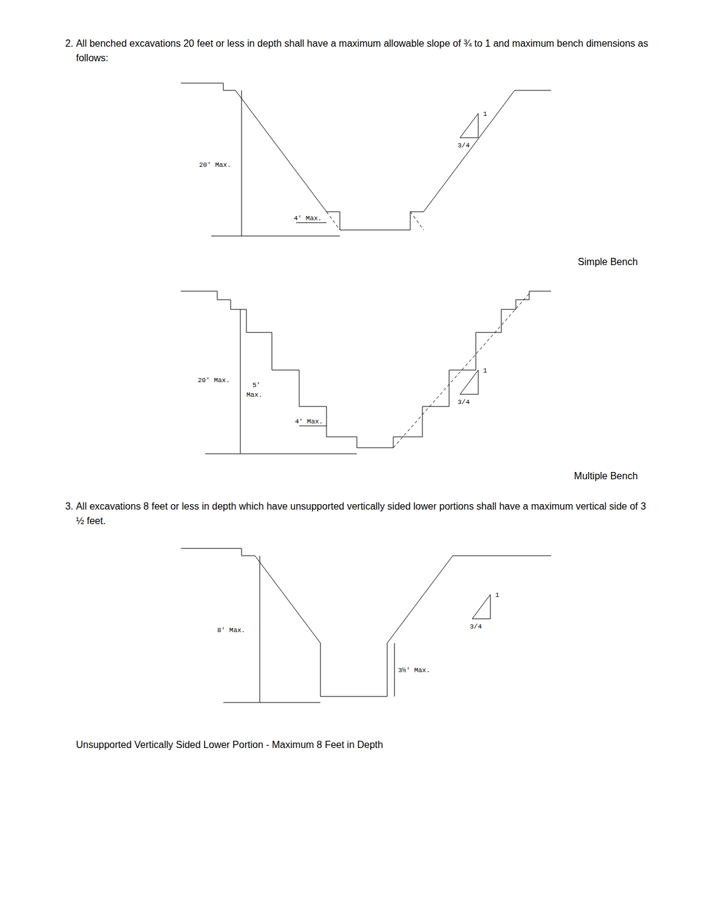All benched excavations 20 feet or less in depth shall have a maximum allowable slope of ¾ to 1 and maximum bench dimensions as follows:
20' Max. 4' Max. 1 3/4
Simple Bench
20' Max. 5' Max. 4' Max. 1 3/4
Multiple Bench
All excavations 8 feet or less in depth which have unsupported vertically sided lower portions shall have a maximum vertical side of 3 ½ feet.
8' Max. 3½' Max. 1 3/4
Unsupported Vertically Sided Lower Portion - Maximum 8 Feet in Depth